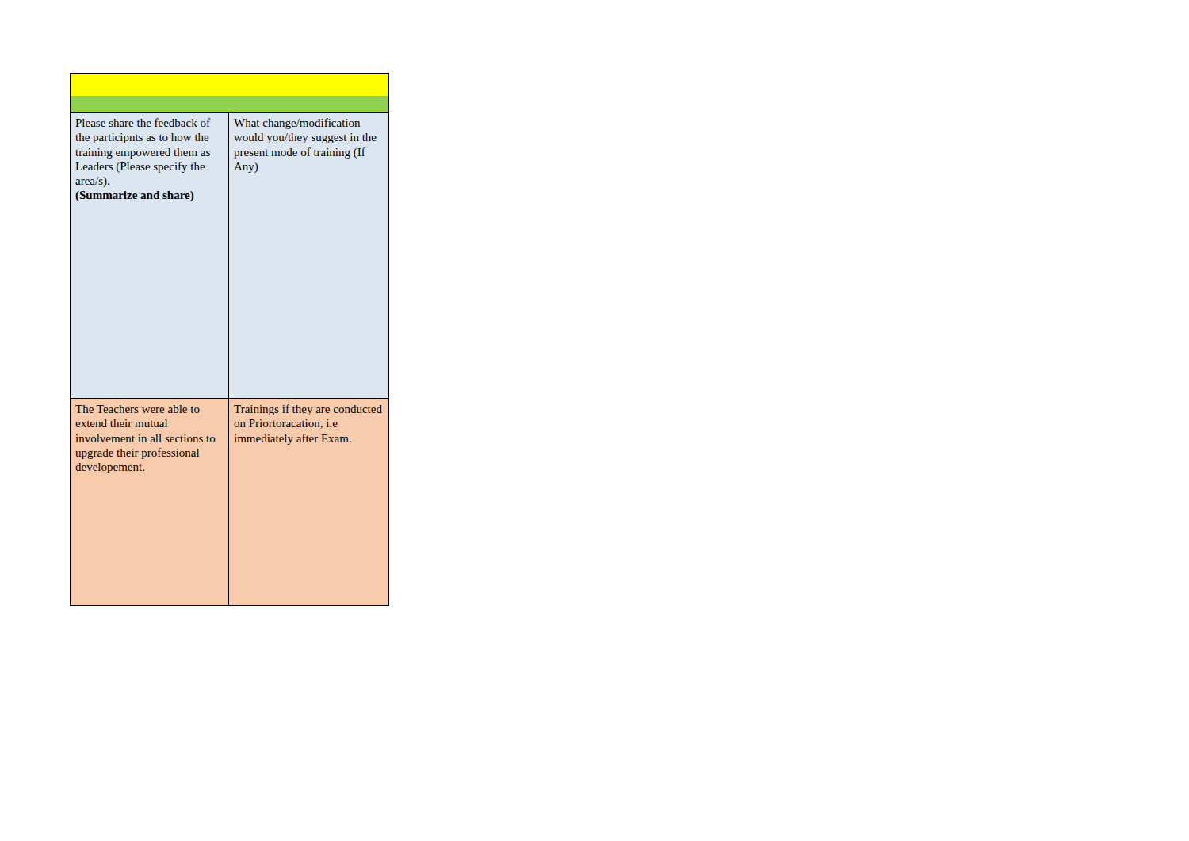| Please share the feedback of the participnts as to how the training empowered them as Leaders (Please specify the area/s). (Summarize and share) | What change/modification would you/they suggest in the present mode of training (If Any) |
| The Teachers were able to extend their mutual involvement in all sections to upgrade their professional developement. | Trainings if they are conducted on Priortoracation, i.e immediately after Exam. |